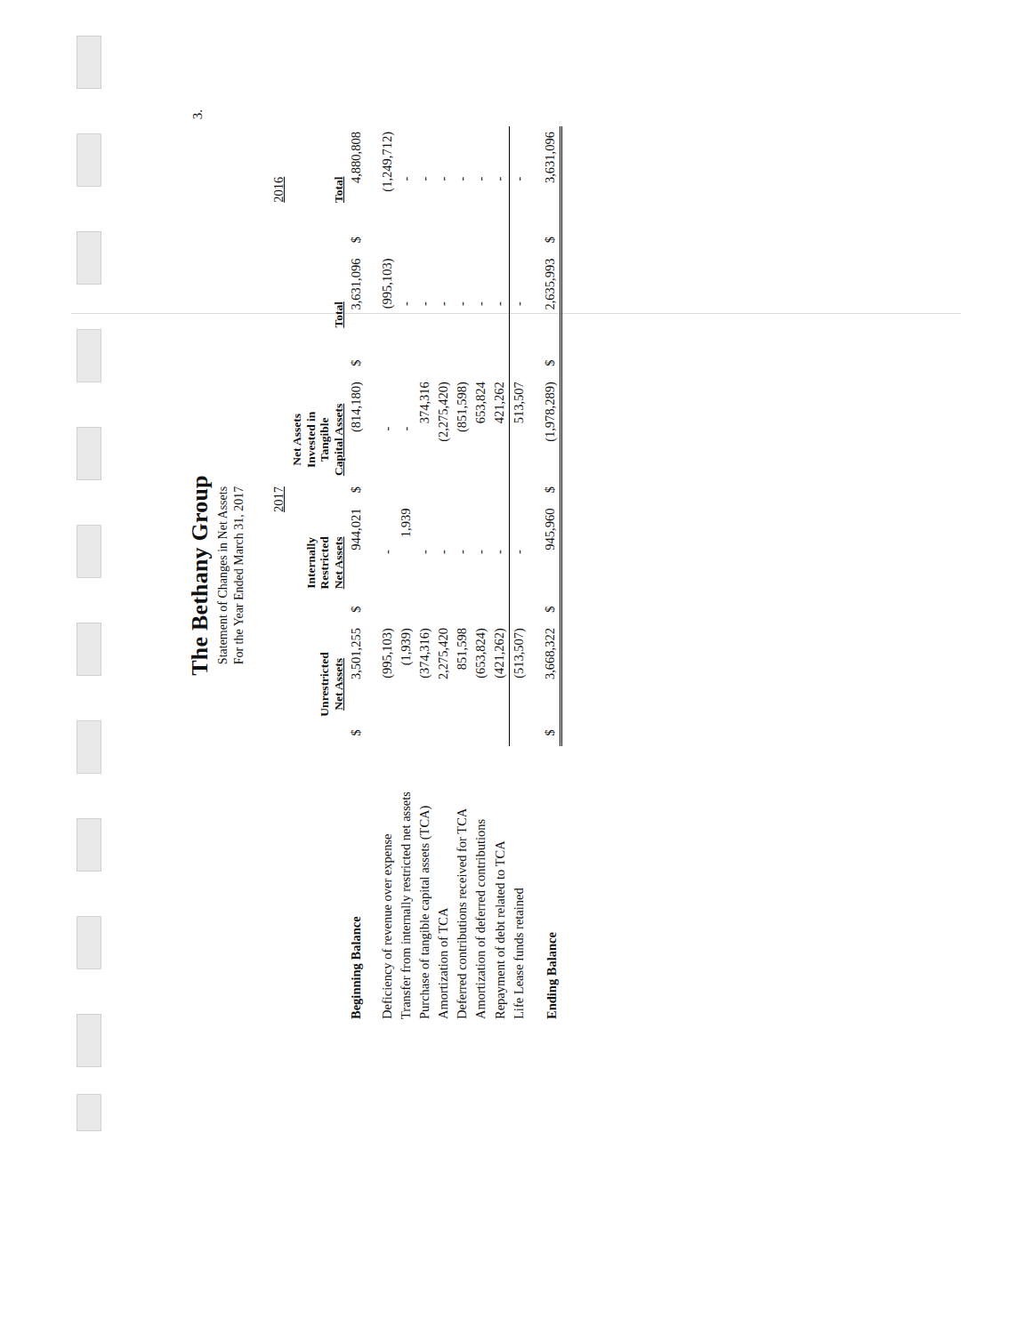3.
The Bethany Group
Statement of Changes in Net Assets
For the Year Ended March 31, 2017
| | 2017 | 2016 |
| | Unrestricted Net Assets | Internally Restricted Net Assets | Net Assets Invested in Tangible Capital Assets | Total | Total |
| Beginning Balance | $ | 3,501,255 | $ | 944,021 | $ | (814,180) | $ | 3,631,096 | $ | 4,880,808 |
| Deficiency of revenue over expense | | (995,103) | | - | | - | | (995,103) | | (1,249,712) |
| Transfer from internally restricted net assets | | (1,939) | | 1,939 | | - | | - | | - |
| Purchase of tangible capital assets (TCA) | | (374,316) | | - | | 374,316 | | - | | - |
| Amortization of TCA | | 2,275,420 | | - | | (2,275,420) | | - | | - |
| Deferred contributions received for TCA | | 851,598 | | - | | (851,598) | | - | | - |
| Amortization of deferred contributions | | (653,824) | | - | | 653,824 | | - | | - |
| Repayment of debt related to TCA | | (421,262) | | - | | 421,262 | | - | | - |
| Life Lease funds retained | | (513,507) | | - | | 513,507 | | - | | - |
| Ending Balance | $ | 3,668,322 | $ | 945,960 | $ | (1,978,289) | $ | 2,635,993 | $ | 3,631,096 |